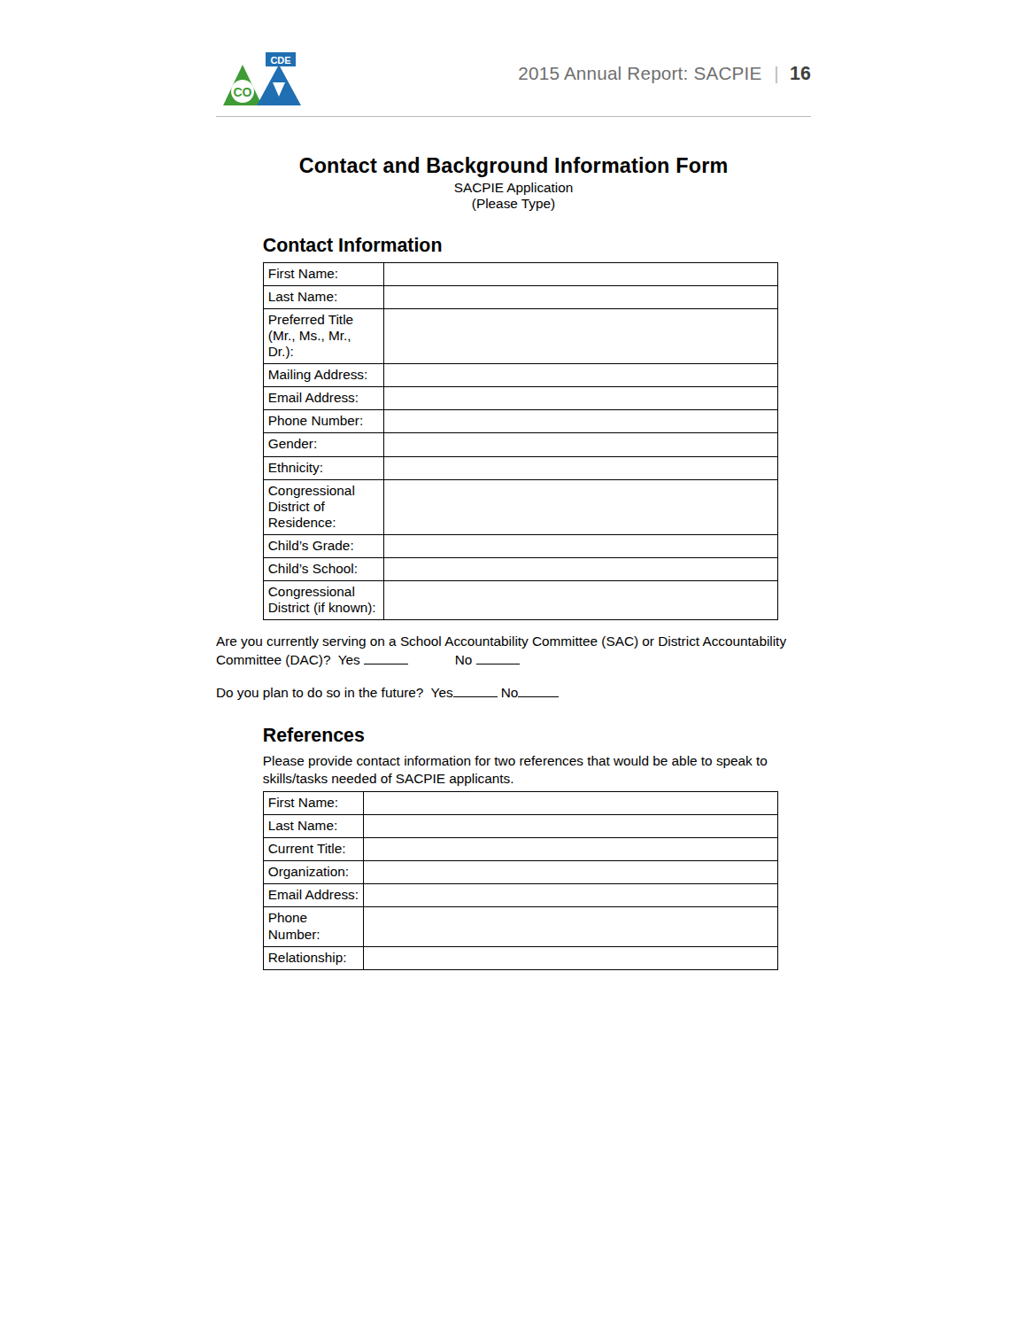CO CDE
2015 Annual Report: SACPIE | 16
Contact and Background Information Form
SACPIE Application
(Please Type)
Contact Information
| First Name: | |
| Last Name: | |
| Preferred Title (Mr., Ms., Mr., Dr.): | |
| Mailing Address: | |
| Email Address: | |
| Phone Number: | |
| Gender: | |
| Ethnicity: | |
| Congressional District of Residence: | |
| Child’s Grade: | |
| Child’s School: | |
| Congressional District (if known): | |
Are you currently serving on a School Accountability Committee (SAC) or District Accountability Committee (DAC)? Yes No
Do you plan to do so in the future? Yes No
References
Please provide contact information for two references that would be able to speak to skills/tasks needed of SACPIE applicants.
| First Name: | |
| Last Name: | |
| Current Title: | |
| Organization: | |
| Email Address: | |
| Phone Number: | |
| Relationship: | |